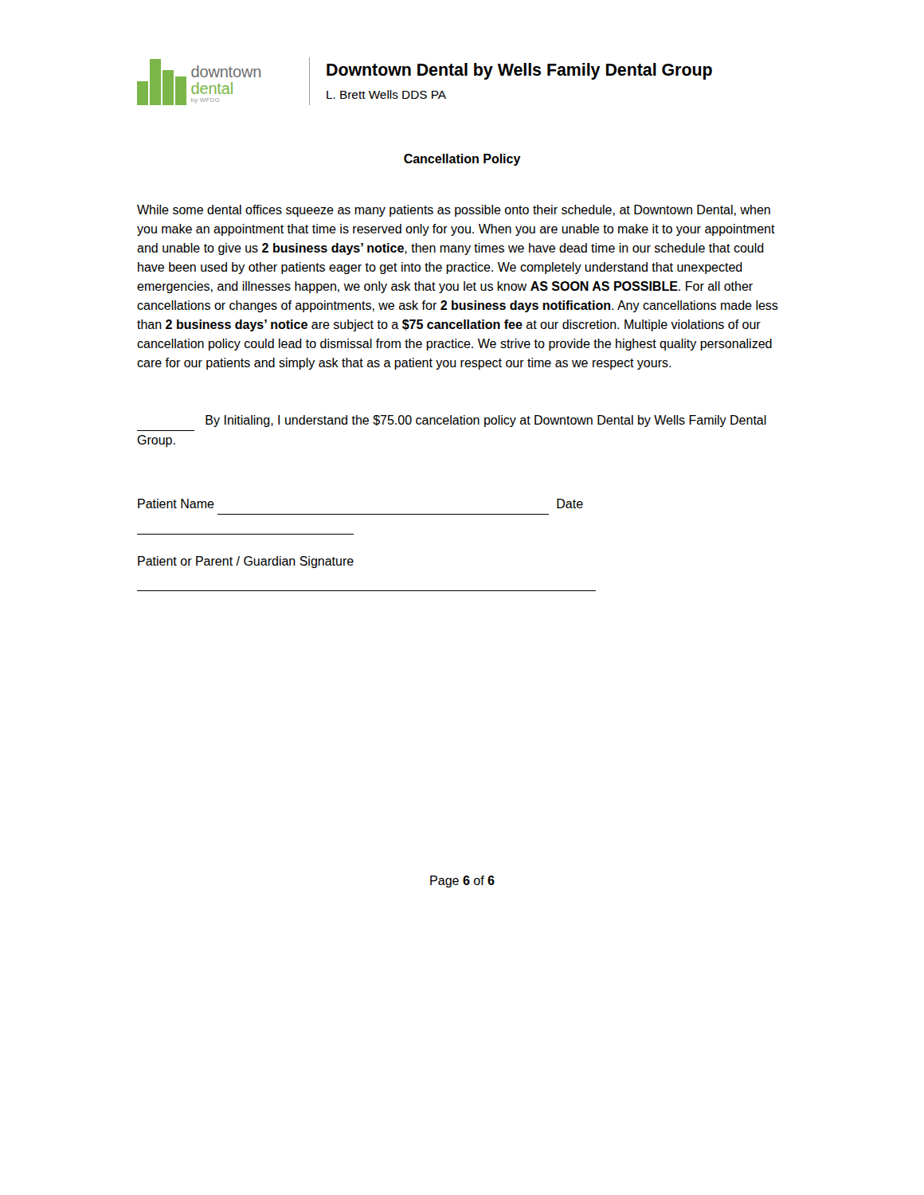downtown
dental
by WFDG
Downtown Dental by Wells Family Dental Group
L. Brett Wells DDS PA
Cancellation Policy
While some dental offices squeeze as many patients as possible onto their schedule, at Downtown Dental, when you make an appointment that time is reserved only for you. When you are unable to make it to your appointment and unable to give us 2 business days’ notice, then many times we have dead time in our schedule that could have been used by other patients eager to get into the practice. We completely understand that unexpected emergencies, and illnesses happen, we only ask that you let us know AS SOON AS POSSIBLE. For all other cancellations or changes of appointments, we ask for 2 business days notification. Any cancellations made less than 2 business days’ notice are subject to a $75 cancellation fee at our discretion. Multiple violations of our cancellation policy could lead to dismissal from the practice. We strive to provide the highest quality personalized care for our patients and simply ask that as a patient you respect our time as we respect yours.
By Initialing, I understand the $75.00 cancelation policy at Downtown Dental by Wells Family Dental Group.
Patient Name Date
Patient or Parent / Guardian Signature
Page 6 of 6